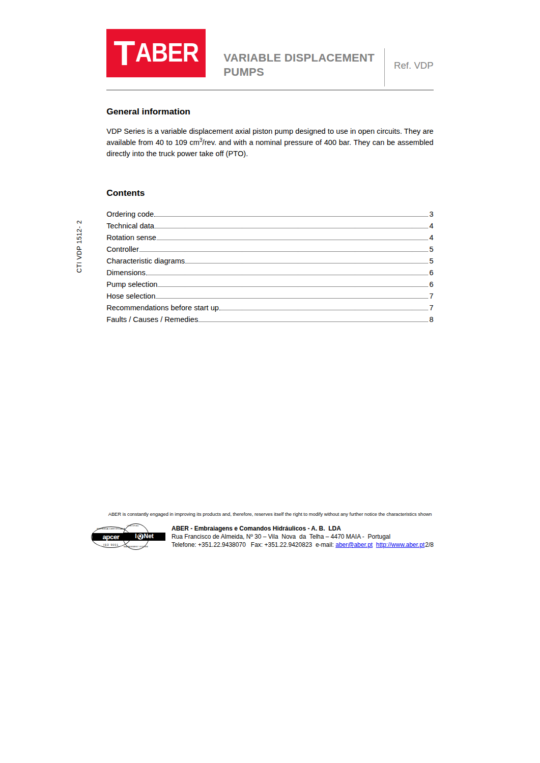TABER
VARIABLE DISPLACEMENT PUMPS
Ref. VDP
General information
VDP Series is a variable displacement axial piston pump designed to use in open circuits. They are available from 40 to 109 cm3/rev. and with a nominal pressure of 400 bar. They can be assembled directly into the truck power take off (PTO).
Contents
Ordering code 3
Technical data 4
Rotation sense 4
Controller 5
Characteristic diagrams 5
Dimensions 6
Pump selection 6
Hose selection 7
Recommendations before start up 7
Faults / Causes / Remedies 8
CTI VDP 1512- 2
ABER is constantly engaged in improving its products and, therefore, reserves itself the right to modify without any further notice the characteristics shown
EMPRESA CERTIFICADA
apcer
ISO 9001
CERTIFIED
IQNet
MANAGEMENT SYSTEM
ABER - Embraiagens e Comandos Hidráulicos - A. B. LDA
Rua Francisco de Almeida, Nº 30 – Vila Nova da Telha – 4470 MAIA - Portugal
Telefone: +351.22.9438070 Fax: +351.22.9420823 e-mail: aber@aber.pt http://www.aber.pt 2/8